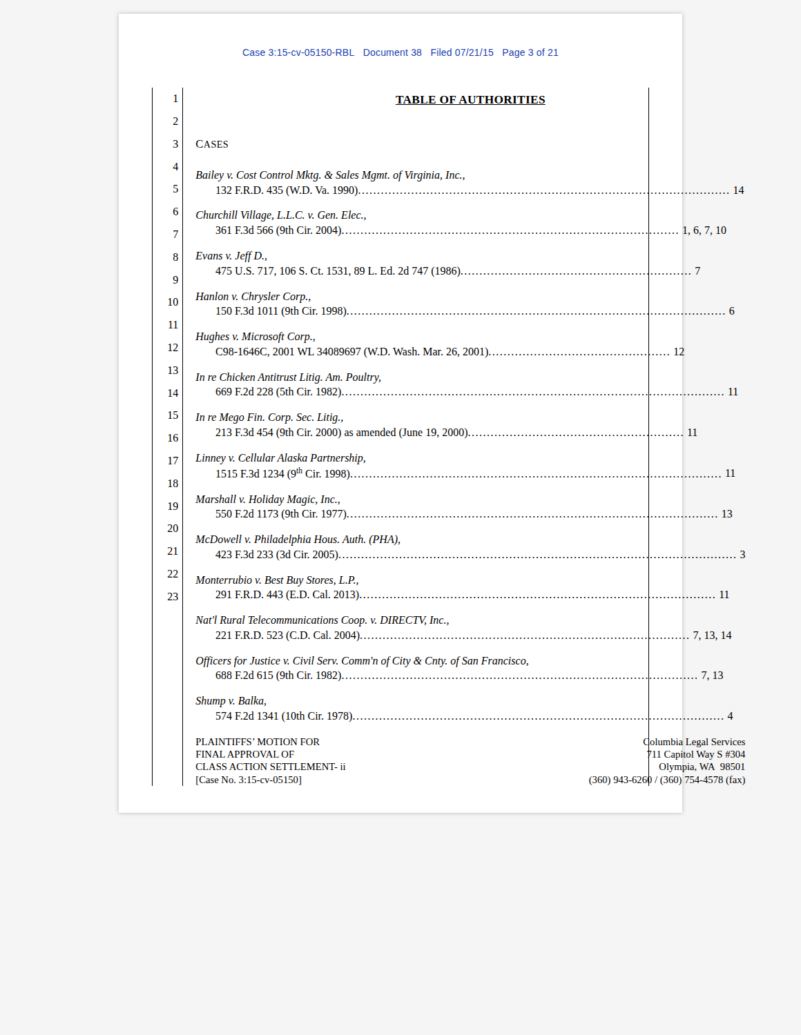Case 3:15-cv-05150-RBL Document 38 Filed 07/21/15 Page 3 of 21
1
2
3
4
5
6
7
8
9
10
11
12
13
14
15
16
17
18
19
20
21
22
23
TABLE OF AUTHORITIES
CASES
Bailey v. Cost Control Mktg. & Sales Mgmt. of Virginia, Inc.,
132 F.R.D. 435 (W.D. Va. 1990).................................................................................................. 14
Churchill Village, L.L.C. v. Gen. Elec.,
361 F.3d 566 (9th Cir. 2004)......................................................................................... 1, 6, 7, 10
Evans v. Jeff D.,
475 U.S. 717, 106 S. Ct. 1531, 89 L. Ed. 2d 747 (1986)............................................................. 7
Hanlon v. Chrysler Corp.,
150 F.3d 1011 (9th Cir. 1998).................................................................................................... 6
Hughes v. Microsoft Corp.,
C98-1646C, 2001 WL 34089697 (W.D. Wash. Mar. 26, 2001)................................................ 12
In re Chicken Antitrust Litig. Am. Poultry,
669 F.2d 228 (5th Cir. 1982)..................................................................................................... 11
In re Mego Fin. Corp. Sec. Litig.,
213 F.3d 454 (9th Cir. 2000) as amended (June 19, 2000)......................................................... 11
Linney v. Cellular Alaska Partnership,
1515 F.3d 1234 (9th Cir. 1998).................................................................................................. 11
Marshall v. Holiday Magic, Inc.,
550 F.2d 1173 (9th Cir. 1977).................................................................................................. 13
McDowell v. Philadelphia Hous. Auth. (PHA),
423 F.3d 233 (3d Cir. 2005)......................................................................................................... 3
Monterrubio v. Best Buy Stores, L.P.,
291 F.R.D. 443 (E.D. Cal. 2013).............................................................................................. 11
Nat'l Rural Telecommunications Coop. v. DIRECTV, Inc.,
221 F.R.D. 523 (C.D. Cal. 2004)....................................................................................... 7, 13, 14
Officers for Justice v. Civil Serv. Comm'n of City & Cnty. of San Francisco,
688 F.2d 615 (9th Cir. 1982).............................................................................................. 7, 13
Shump v. Balka,
574 F.2d 1341 (10th Cir. 1978).................................................................................................. 4
PLAINTIFFS’ MOTION FOR
FINAL APPROVAL OF
CLASS ACTION SETTLEMENT- ii
[Case No. 3:15-cv-05150]
Columbia Legal Services
711 Capitol Way S #304
Olympia, WA 98501
(360) 943-6260 / (360) 754-4578 (fax)